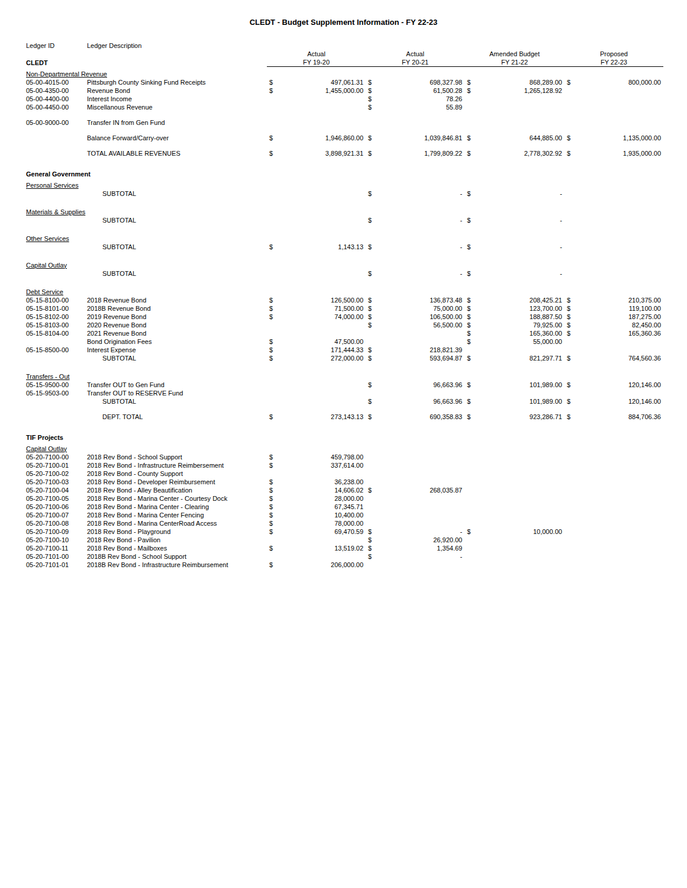CLEDT - Budget Supplement Information - FY 22-23
| Ledger ID | Ledger Description | | | | |
| | | Actual | Actual | Amended Budget | Proposed |
| CLEDT | | FY 19-20 | FY 20-21 | FY 21-22 | FY 22-23 |
| Non-Departmental Revenue | |
| 05-00-4015-00 | Pittsburgh County Sinking Fund Receipts | $ | 497,061.31 | $ | 698,327.98 | $ | 868,289.00 | $ | 800,000.00 |
| 05-00-4350-00 | Revenue Bond | $ | 1,455,000.00 | $ | 61,500.28 | $ | 1,265,128.92 | | |
| 05-00-4400-00 | Interest Income | | | $ | 78.26 | | | | |
| 05-00-4450-00 | Miscellanous Revenue | | | $ | 55.89 | | | | |
| 05-00-9000-00 | Transfer IN from Gen Fund | |
| | Balance Forward/Carry-over | $ | 1,946,860.00 | $ | 1,039,846.81 | $ | 644,885.00 | $ | 1,135,000.00 |
| | TOTAL AVAILABLE REVENUES | $ | 3,898,921.31 | $ | 1,799,809.22 | $ | 2,778,302.92 | $ | 1,935,000.00 |
| General Government | |
| Personal Services | |
| | SUBTOTAL | | | $ | - | $ | - | | |
| Materials & Supplies | |
| | SUBTOTAL | | | $ | - | $ | - | | |
| Other Services | |
| | SUBTOTAL | $ | 1,143.13 | $ | - | $ | - | | |
| Capital Outlay | |
| | SUBTOTAL | | | $ | - | $ | - | | |
| Debt Service | |
| 05-15-8100-00 | 2018 Revenue Bond | $ | 126,500.00 | $ | 136,873.48 | $ | 208,425.21 | $ | 210,375.00 |
| 05-15-8101-00 | 2018B Revenue Bond | $ | 71,500.00 | $ | 75,000.00 | $ | 123,700.00 | $ | 119,100.00 |
| 05-15-8102-00 | 2019 Revenue Bond | $ | 74,000.00 | $ | 106,500.00 | $ | 188,887.50 | $ | 187,275.00 |
| 05-15-8103-00 | 2020 Revenue Bond | | | $ | 56,500.00 | $ | 79,925.00 | $ | 82,450.00 |
| 05-15-8104-00 | 2021 Revenue Bond | | | | | $ | 165,360.00 | $ | 165,360.36 |
| | Bond Origination Fees | $ | 47,500.00 | | | $ | 55,000.00 | | |
| 05-15-8500-00 | Interest Expense | $ | 171,444.33 | $ | 218,821.39 | | | | |
| | SUBTOTAL | $ | 272,000.00 | $ | 593,694.87 | $ | 821,297.71 | $ | 764,560.36 |
| Transfers - Out | |
| 05-15-9500-00 | Transfer OUT to Gen Fund | | | $ | 96,663.96 | $ | 101,989.00 | $ | 120,146.00 |
| 05-15-9503-00 | Transfer OUT to RESERVE Fund | | | | | | | | |
| | SUBTOTAL | | | $ | 96,663.96 | $ | 101,989.00 | $ | 120,146.00 |
| | DEPT. TOTAL | $ | 273,143.13 | $ | 690,358.83 | $ | 923,286.71 | $ | 884,706.36 |
| TIF Projects | |
| Capital Outlay | |
| 05-20-7100-00 | 2018 Rev Bond - School Support | $ | 459,798.00 | | | | | | |
| 05-20-7100-01 | 2018 Rev Bond - Infrastructure Reimbersement | $ | 337,614.00 | | | | | | |
| 05-20-7100-02 | 2018 Rev Bond - County Support | | | | | | | | |
| 05-20-7100-03 | 2018 Rev Bond - Developer Reimbursement | $ | 36,238.00 | | | | | | |
| 05-20-7100-04 | 2018 Rev Bond - Alley Beautification | $ | 14,606.02 | $ | 268,035.87 | | | | |
| 05-20-7100-05 | 2018 Rev Bond - Marina Center - Courtesy Dock | $ | 28,000.00 | | | | | | |
| 05-20-7100-06 | 2018 Rev Bond - Marina Center - Clearing | $ | 67,345.71 | | | | | | |
| 05-20-7100-07 | 2018 Rev Bond - Marina Center Fencing | $ | 10,400.00 | | | | | | |
| 05-20-7100-08 | 2018 Rev Bond - Marina CenterRoad Access | $ | 78,000.00 | | | | | | |
| 05-20-7100-09 | 2018 Rev Bond - Playground | $ | 69,470.59 | $ | - | $ | 10,000.00 | | |
| 05-20-7100-10 | 2018 Rev Bond - Pavilion | | | $ | 26,920.00 | | | | |
| 05-20-7100-11 | 2018 Rev Bond - Mailboxes | $ | 13,519.02 | $ | 1,354.69 | | | | |
| 05-20-7101-00 | 2018B Rev Bond - School Support | | | $ | - | | | | |
| 05-20-7101-01 | 2018B Rev Bond - Infrastructure Reimbursement | $ | 206,000.00 | | | | | | |